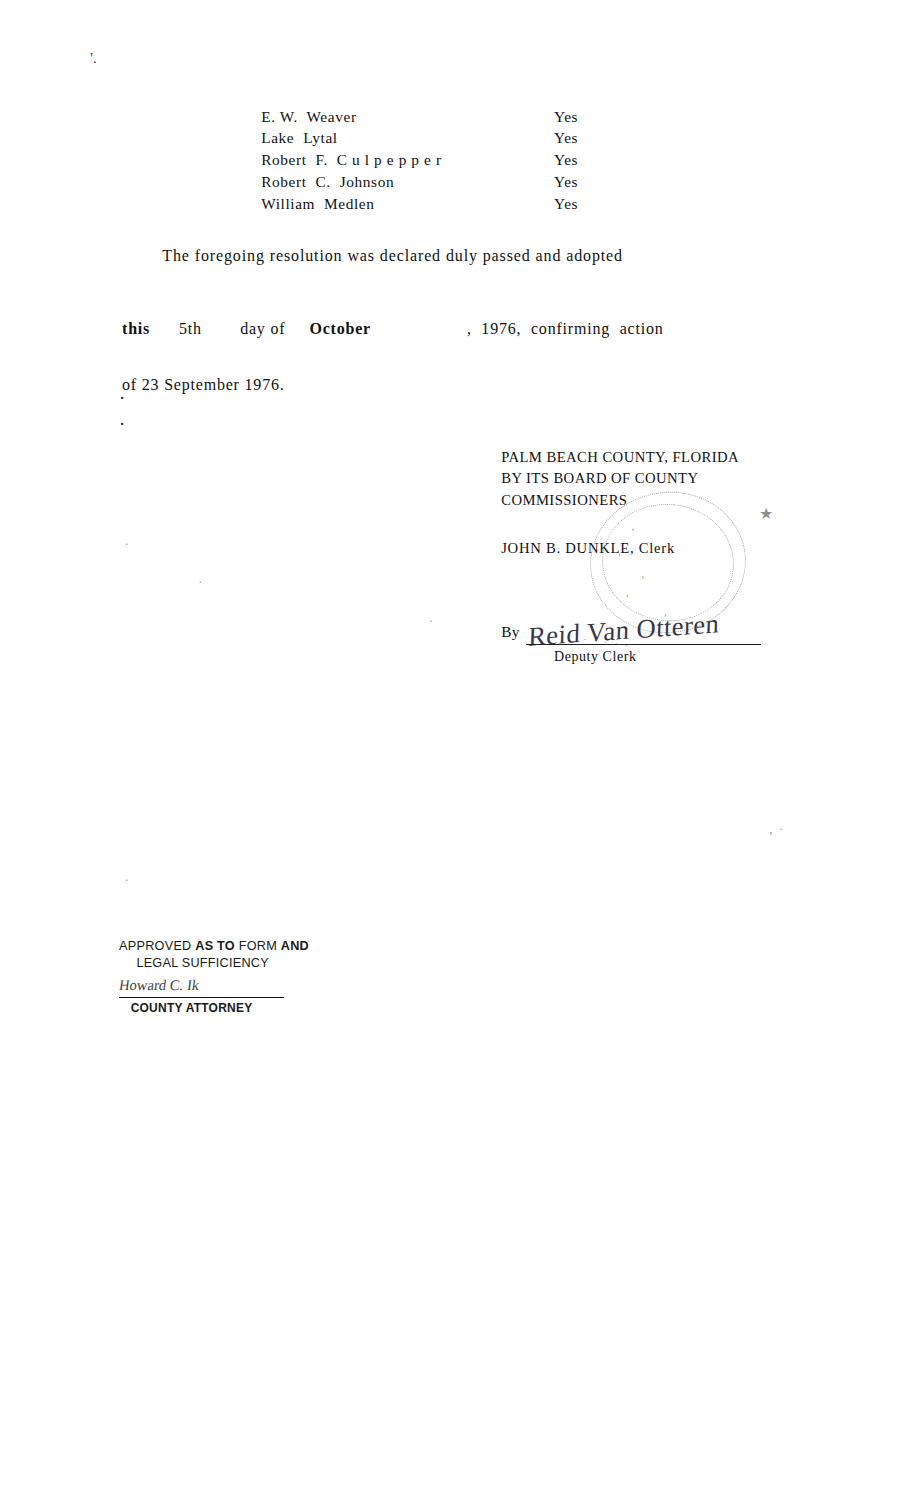'.
E. W. Weaver Yes
Lake Lytal Yes
Robert F. C u l p e p p e r Yes
Robert C. Johnson Yes
William Medlen Yes
The foregoing resolution was declared duly passed and adopted
this 5th day of October , 1976, confirming action
of 23 September 1976.
PALM BEACH COUNTY, FLORIDA
BY ITS BOARD OF COUNTY
COMMISSIONERS
JOHN B. DUNKLE, Clerk
By Reid Van Otteren
Deputy Clerk
★
'
'
'
'
'
· · · · ·
·
·
.
.
.
, ·
.
APPROVED AS TO FORM AND
LEGAL SUFFICIENCY
Howard C. Ik
COUNTY ATTORNEY